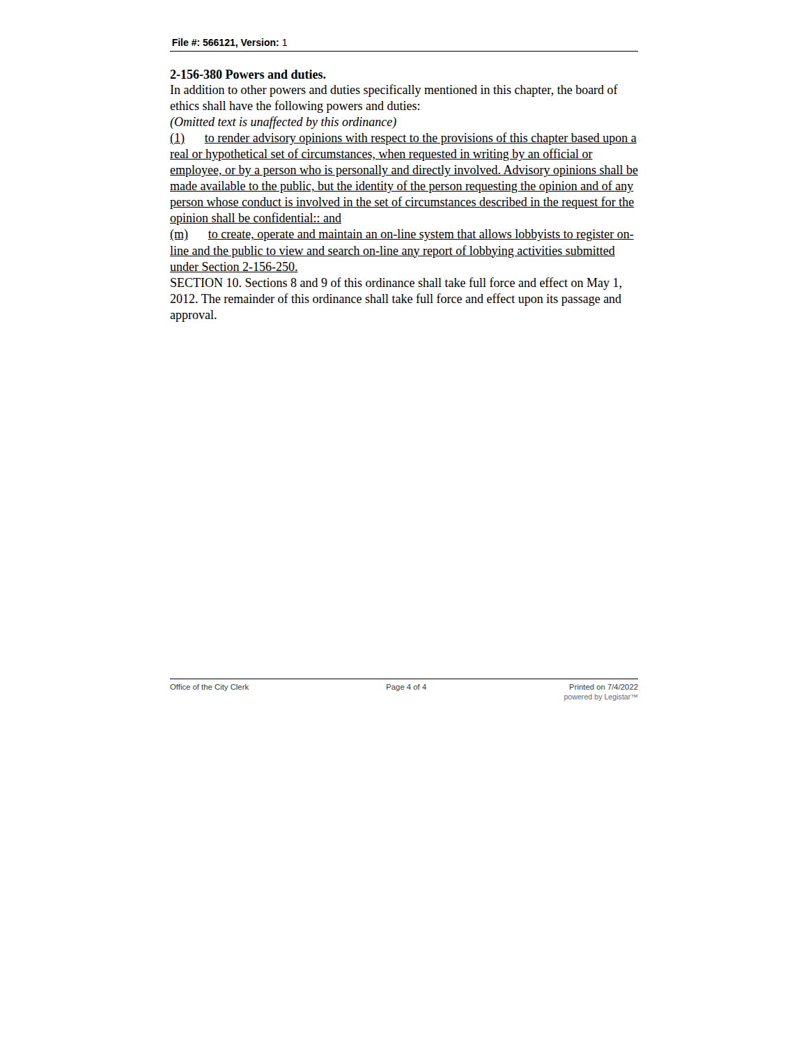File #: 566121, Version: 1
2-156-380 Powers and duties.
In addition to other powers and duties specifically mentioned in this chapter, the board of ethics shall have the following powers and duties:
(Omitted text is unaffected by this ordinance)
(1) to render advisory opinions with respect to the provisions of this chapter based upon a real or hypothetical set of circumstances, when requested in writing by an official or employee, or by a person who is personally and directly involved. Advisory opinions shall be made available to the public, but the identity of the person requesting the opinion and of any person whose conduct is involved in the set of circumstances described in the request for the opinion shall be confidential:: and
(m) to create, operate and maintain an on-line system that allows lobbyists to register on-line and the public to view and search on-line any report of lobbying activities submitted under Section 2-156-250.
SECTION 10. Sections 8 and 9 of this ordinance shall take full force and effect on May 1, 2012. The remainder of this ordinance shall take full force and effect upon its passage and approval.
Office of the City Clerk
Page 4 of 4
Printed on 7/4/2022 powered by Legistar™